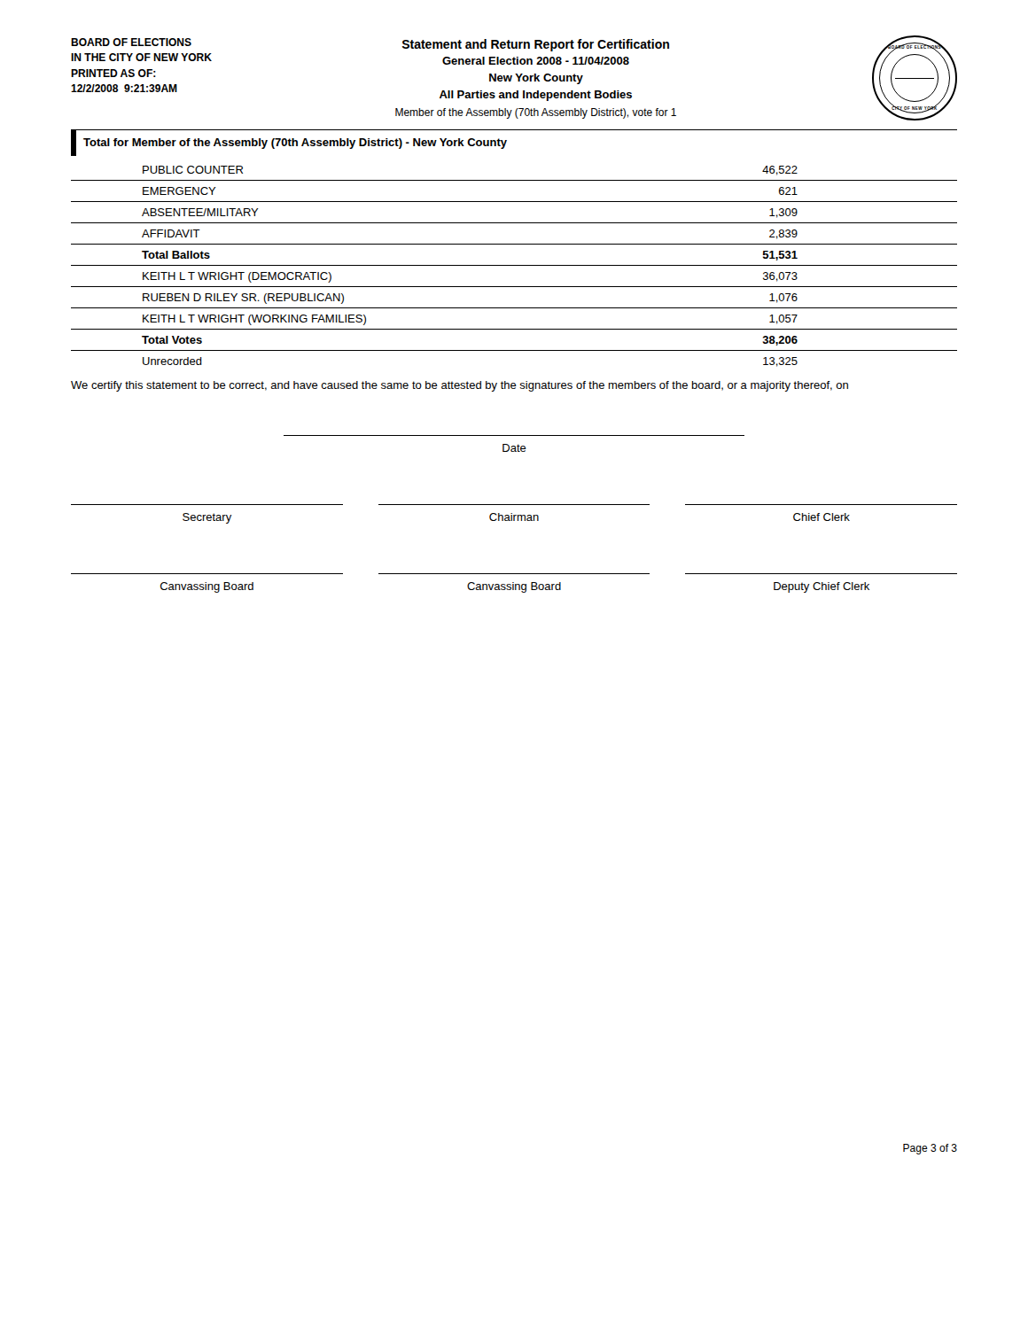BOARD OF ELECTIONS
IN THE CITY OF NEW YORK
PRINTED AS OF:
12/2/2008 9:21:39AM
Statement and Return Report for Certification
General Election 2008 - 11/04/2008
New York County
All Parties and Independent Bodies
Member of the Assembly (70th Assembly District), vote for 1
BOARD OF ELECTIONS
CITY OF NEW YORK
Total for Member of the Assembly (70th Assembly District) - New York County
| PUBLIC COUNTER | 46,522 |
| EMERGENCY | 621 |
| ABSENTEE/MILITARY | 1,309 |
| AFFIDAVIT | 2,839 |
| Total Ballots | 51,531 |
| KEITH L T WRIGHT (DEMOCRATIC) | 36,073 |
| RUEBEN D RILEY SR. (REPUBLICAN) | 1,076 |
| KEITH L T WRIGHT (WORKING FAMILIES) | 1,057 |
| Total Votes | 38,206 |
| Unrecorded | 13,325 |
We certify this statement to be correct, and have caused the same to be attested by the signatures of the members of the board, or a majority thereof, on
Date
Secretary
Chairman
Chief Clerk
Canvassing Board
Canvassing Board
Deputy Chief Clerk
Page 3 of 3